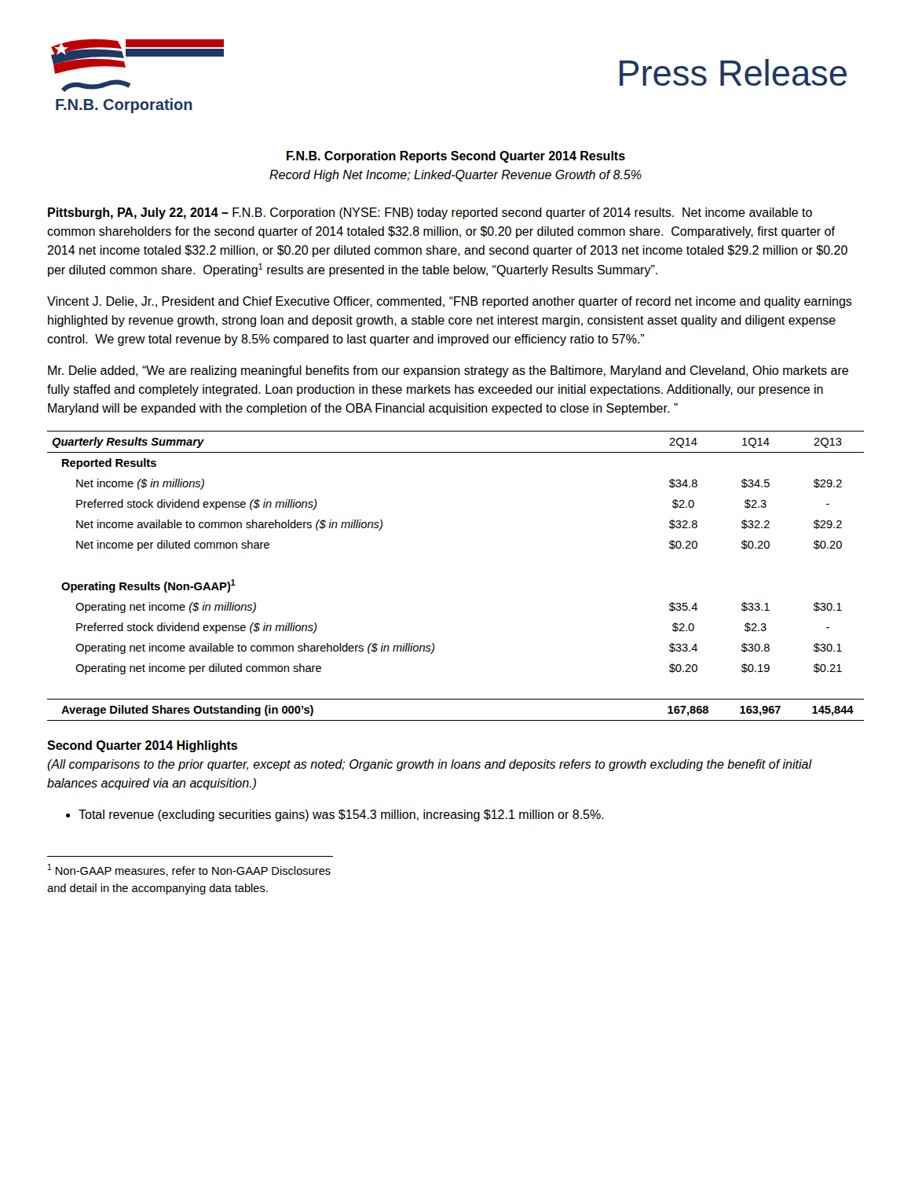F.N.B. Corporation
Press Release
F.N.B. Corporation Reports Second Quarter 2014 Results
Record High Net Income; Linked-Quarter Revenue Growth of 8.5%
Pittsburgh, PA, July 22, 2014 – F.N.B. Corporation (NYSE: FNB) today reported second quarter of 2014 results. Net income available to common shareholders for the second quarter of 2014 totaled $32.8 million, or $0.20 per diluted common share. Comparatively, first quarter of 2014 net income totaled $32.2 million, or $0.20 per diluted common share, and second quarter of 2013 net income totaled $29.2 million or $0.20 per diluted common share. Operating1 results are presented in the table below, “Quarterly Results Summary”.
Vincent J. Delie, Jr., President and Chief Executive Officer, commented, “FNB reported another quarter of record net income and quality earnings highlighted by revenue growth, strong loan and deposit growth, a stable core net interest margin, consistent asset quality and diligent expense control. We grew total revenue by 8.5% compared to last quarter and improved our efficiency ratio to 57%.”
Mr. Delie added, “We are realizing meaningful benefits from our expansion strategy as the Baltimore, Maryland and Cleveland, Ohio markets are fully staffed and completely integrated. Loan production in these markets has exceeded our initial expectations. Additionally, our presence in Maryland will be expanded with the completion of the OBA Financial acquisition expected to close in September. ”
| Quarterly Results Summary | 2Q14 | 1Q14 | 2Q13 |
| --- | --- | --- | --- |
| Reported Results | | | |
| Net income ($ in millions) | $34.8 | $34.5 | $29.2 |
| Preferred stock dividend expense ($ in millions) | $2.0 | $2.3 | - |
| Net income available to common shareholders ($ in millions) | $32.8 | $32.2 | $29.2 |
| Net income per diluted common share | $0.20 | $0.20 | $0.20 |
| Operating Results (Non-GAAP) 1 | | | |
| Operating net income ($ in millions) | $35.4 | $33.1 | $30.1 |
| Preferred stock dividend expense ($ in millions) | $2.0 | $2.3 | - |
| Operating net income available to common shareholders ($ in millions) | $33.4 | $30.8 | $30.1 |
| Operating net income per diluted common share | $0.20 | $0.19 | $0.21 |
| Average Diluted Shares Outstanding (in 000’s) | 167,868 | 163,967 | 145,844 |
Second Quarter 2014 Highlights
(All comparisons to the prior quarter, except as noted; Organic growth in loans and deposits refers to growth excluding the benefit of initial balances acquired via an acquisition.)
Total revenue (excluding securities gains) was $154.3 million, increasing $12.1 million or 8.5%.
1 Non-GAAP measures, refer to Non-GAAP Disclosures and detail in the accompanying data tables.